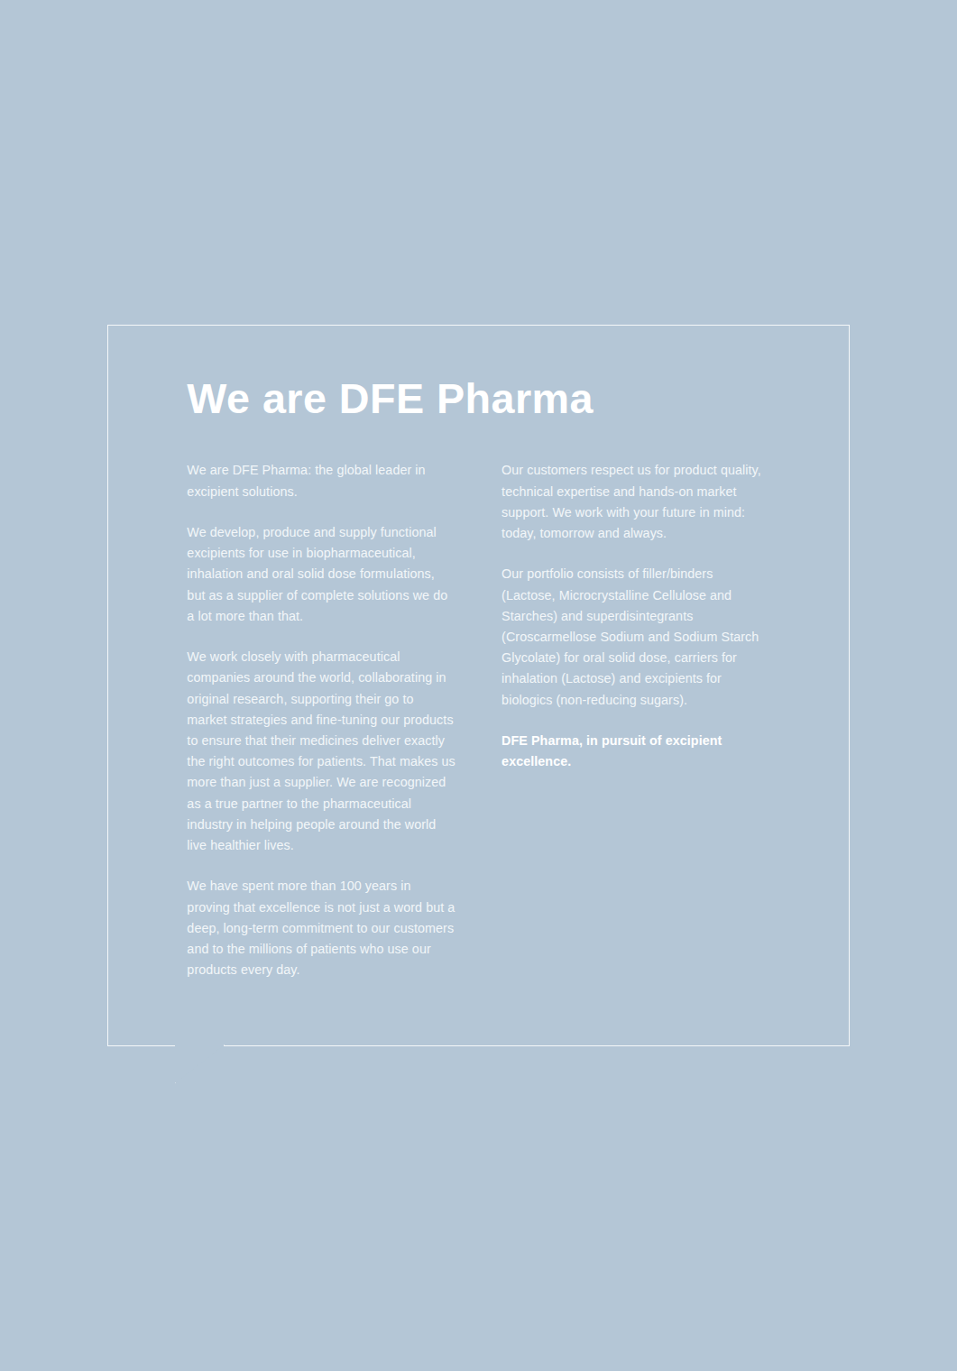We are DFE Pharma
We are DFE Pharma: the global leader in excipient solutions.
We develop, produce and supply functional excipients for use in biopharmaceutical, inhalation and oral solid dose formulations, but as a supplier of complete solutions we do a lot more than that.
We work closely with pharmaceutical companies around the world, collaborating in original research, supporting their go to market strategies and fine-tuning our products to ensure that their medicines deliver exactly the right outcomes for patients. That makes us more than just a supplier. We are recognized as a true partner to the pharmaceutical industry in helping people around the world live healthier lives.
We have spent more than 100 years in proving that excellence is not just a word but a deep, long-term commitment to our customers and to the millions of patients who use our products every day.
Our customers respect us for product quality, technical expertise and hands-on market support. We work with your future in mind: today, tomorrow and always.
Our portfolio consists of filler/binders (Lactose, Microcrystalline Cellulose and Starches) and superdisintegrants (Croscarmellose Sodium and Sodium Starch Glycolate) for oral solid dose, carriers for inhalation (Lactose) and excipients for biologics (non-reducing sugars).
DFE Pharma, in pursuit of excipient excellence.